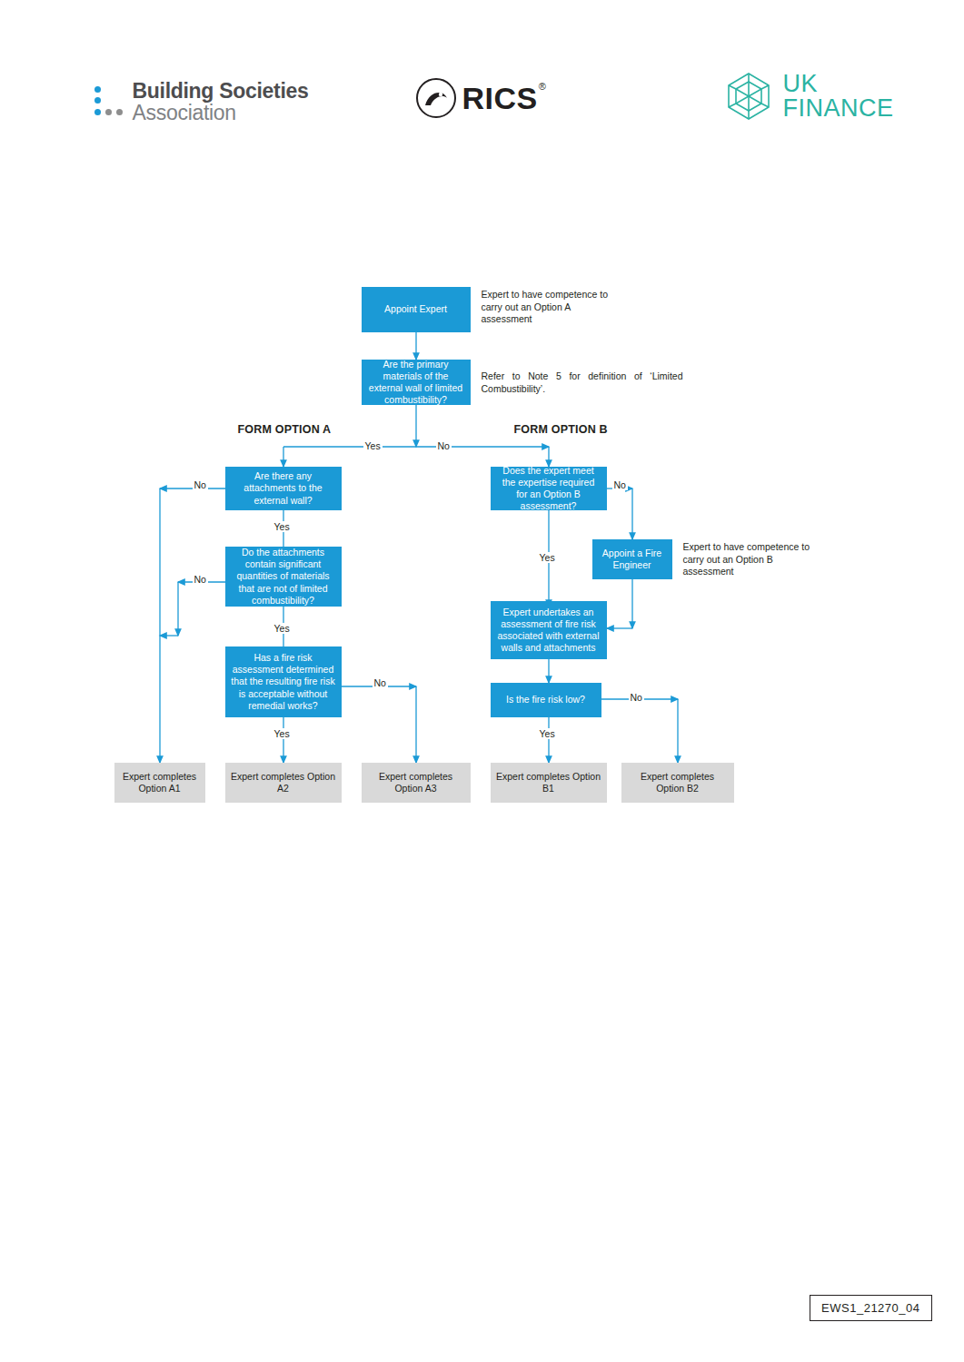Building Societies
Association
RICS®
UK
FINANCE
Appoint Expert
Expert to have competence to carry out an Option A assessment
Are the primary materials of the external wall of limited combustibility?
Refer to Note 5 for definition of ‘Limited Combustibility’.
FORM OPTION A
FORM OPTION B
Yes
No
Are there any attachments to the external wall?
No
Yes
Do the attachments contain significant quantities of materials that are not of limited combustibility?
No
Yes
Has a fire risk assessment determined that the resulting fire risk is acceptable without remedial works?
No
Yes
Does the expert meet the expertise required for an Option B assessment?
No
Yes
Appoint a Fire Engineer
Expert to have competence to carry out an Option B assessment
Expert undertakes an assessment of fire risk associated with external walls and attachments
Is the fire risk low?
No
Yes
Expert completes Option A1
Expert completes Option A2
Expert completes Option A3
Expert completes Option B1
Expert completes Option B2
EWS1_21270_04